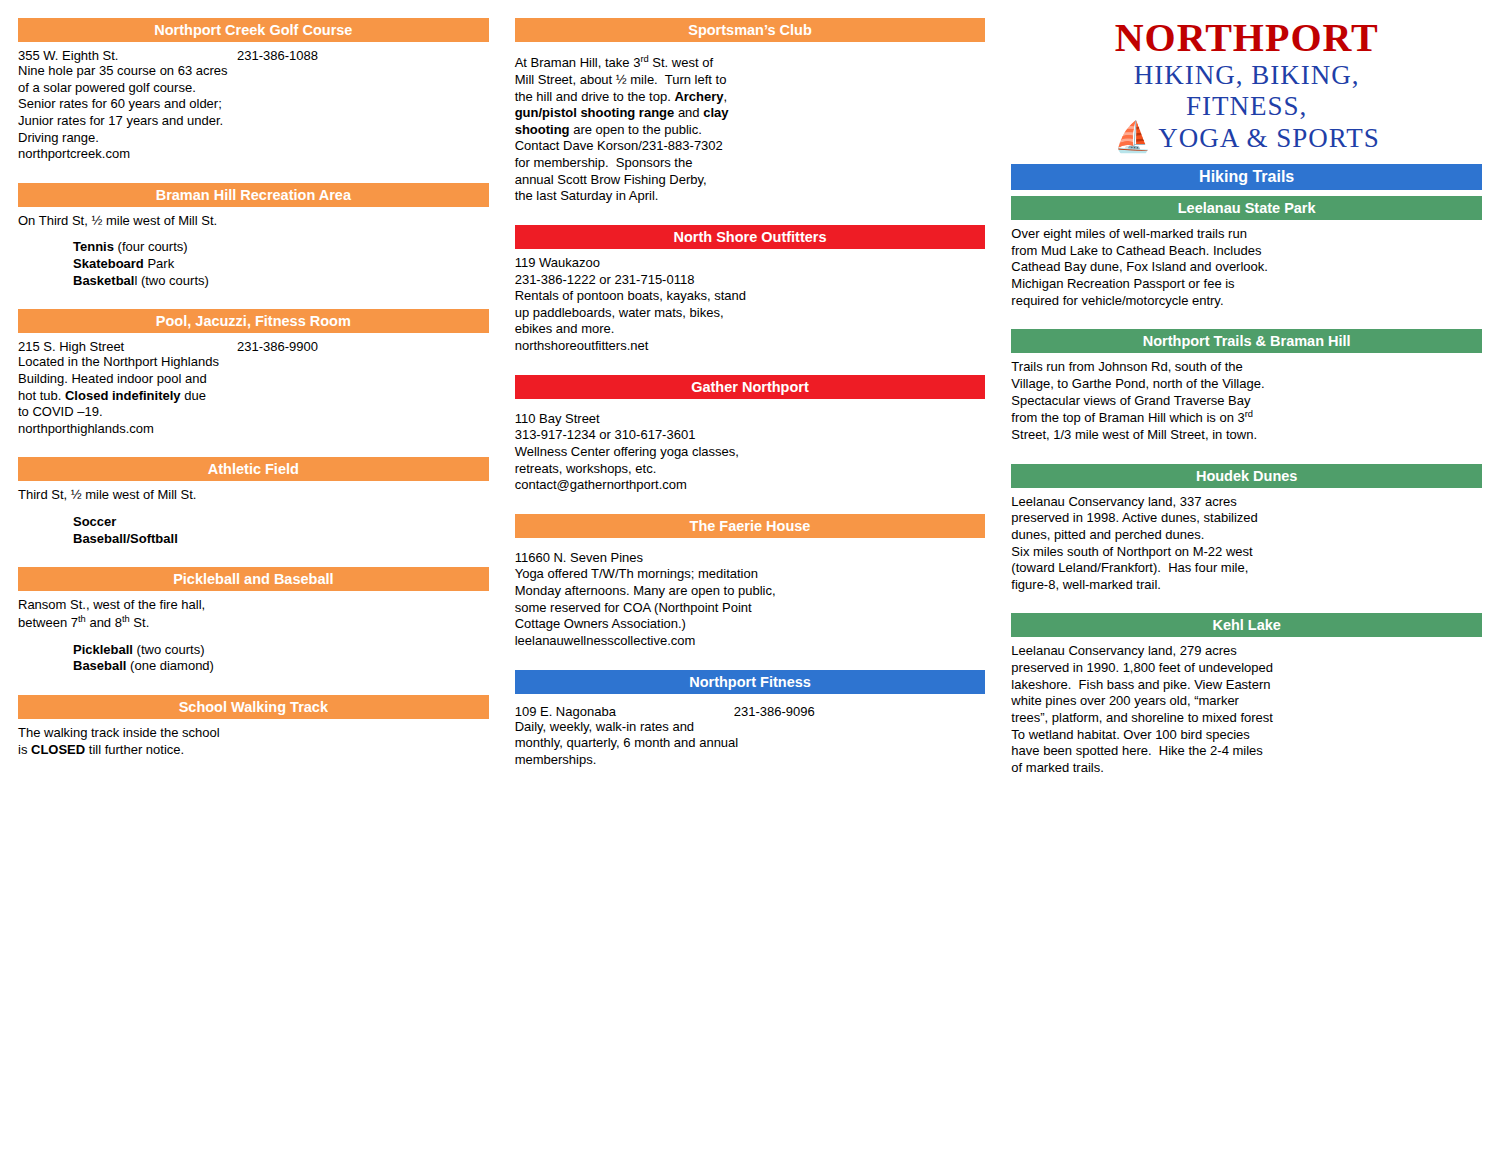Northport Creek Golf Course
355 W. Eighth St. 231-386-1088
Nine hole par 35 course on 63 acres
of a solar powered golf course.
Senior rates for 60 years and older;
Junior rates for 17 years and under.
Driving range.
northportcreek.com
Braman Hill Recreation Area
On Third St, ½ mile west of Mill St.
Tennis (four courts)
Skateboard Park
Basketball (two courts)
Pool, Jacuzzi, Fitness Room
215 S. High Street 231-386-9900
Located in the Northport Highlands
Building. Heated indoor pool and
hot tub. Closed indefinitely due
to COVID –19.
northporthighlands.com
Athletic Field
Third St, ½ mile west of Mill St.
Soccer
Baseball/Softball
Pickleball and Baseball
Ransom St., west of the fire hall,
between 7th and 8th St.
Pickleball (two courts)
Baseball (one diamond)
School Walking Track
The walking track inside the school
is CLOSED till further notice.
Sportsman’s Club
At Braman Hill, take 3rd St. west of
Mill Street, about ½ mile. Turn left to
the hill and drive to the top. Archery,
gun/pistol shooting range and clay
shooting are open to the public.
Contact Dave Korson/231-883-7302
for membership. Sponsors the
annual Scott Brow Fishing Derby,
the last Saturday in April.
North Shore Outfitters
119 Waukazoo
231-386-1222 or 231-715-0118
Rentals of pontoon boats, kayaks, stand
up paddleboards, water mats, bikes,
ebikes and more.
northshoreoutfitters.net
Gather Northport
110 Bay Street
313-917-1234 or 310-617-3601
Wellness Center offering yoga classes,
retreats, workshops, etc.
contact@gathernorthport.com
The Faerie House
11660 N. Seven Pines
Yoga offered T/W/Th mornings; meditation
Monday afternoons. Many are open to public,
some reserved for COA (Northpoint Point
Cottage Owners Association.)
leelanauwellnesscollective.com
Northport Fitness
109 E. Nagonaba 231-386-9096
Daily, weekly, walk-in rates and
monthly, quarterly, 6 month and annual
memberships.
NORTHPORT
HIKING, BIKING,
FITNESS,
⛵ YOGA & SPORTS
Hiking Trails
Leelanau State Park
Over eight miles of well-marked trails run
from Mud Lake to Cathead Beach. Includes
Cathead Bay dune, Fox Island and overlook.
Michigan Recreation Passport or fee is
required for vehicle/motorcycle entry.
Northport Trails & Braman Hill
Trails run from Johnson Rd, south of the
Village, to Garthe Pond, north of the Village.
Spectacular views of Grand Traverse Bay
from the top of Braman Hill which is on 3rd
Street, 1/3 mile west of Mill Street, in town.
Houdek Dunes
Leelanau Conservancy land, 337 acres
preserved in 1998. Active dunes, stabilized
dunes, pitted and perched dunes.
Six miles south of Northport on M-22 west
(toward Leland/Frankfort). Has four mile,
figure-8, well-marked trail.
Kehl Lake
Leelanau Conservancy land, 279 acres
preserved in 1990. 1,800 feet of undeveloped
lakeshore. Fish bass and pike. View Eastern
white pines over 200 years old, “marker
trees”, platform, and shoreline to mixed forest
To wetland habitat. Over 100 bird species
have been spotted here. Hike the 2-4 miles
of marked trails.